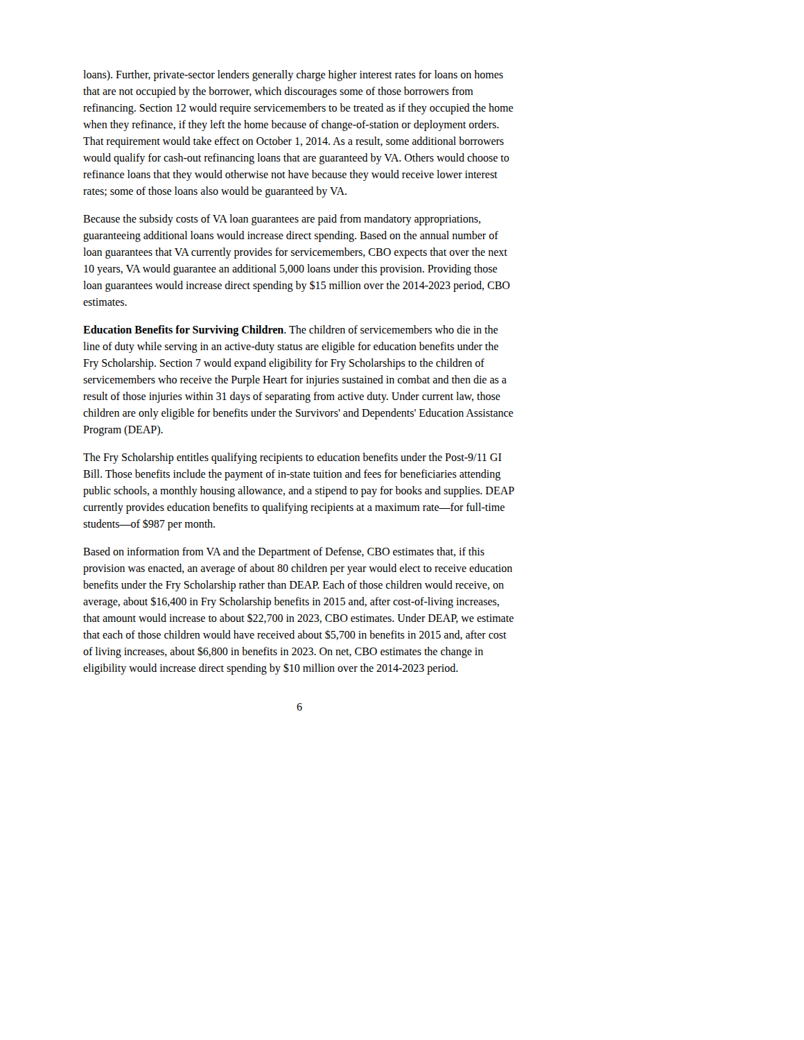loans). Further, private-sector lenders generally charge higher interest rates for loans on homes that are not occupied by the borrower, which discourages some of those borrowers from refinancing. Section 12 would require servicemembers to be treated as if they occupied the home when they refinance, if they left the home because of change-of-station or deployment orders. That requirement would take effect on October 1, 2014. As a result, some additional borrowers would qualify for cash-out refinancing loans that are guaranteed by VA. Others would choose to refinance loans that they would otherwise not have because they would receive lower interest rates; some of those loans also would be guaranteed by VA.
Because the subsidy costs of VA loan guarantees are paid from mandatory appropriations, guaranteeing additional loans would increase direct spending. Based on the annual number of loan guarantees that VA currently provides for servicemembers, CBO expects that over the next 10 years, VA would guarantee an additional 5,000 loans under this provision. Providing those loan guarantees would increase direct spending by $15 million over the 2014-2023 period, CBO estimates.
Education Benefits for Surviving Children. The children of servicemembers who die in the line of duty while serving in an active-duty status are eligible for education benefits under the Fry Scholarship. Section 7 would expand eligibility for Fry Scholarships to the children of servicemembers who receive the Purple Heart for injuries sustained in combat and then die as a result of those injuries within 31 days of separating from active duty. Under current law, those children are only eligible for benefits under the Survivors' and Dependents' Education Assistance Program (DEAP).
The Fry Scholarship entitles qualifying recipients to education benefits under the Post-9/11 GI Bill. Those benefits include the payment of in-state tuition and fees for beneficiaries attending public schools, a monthly housing allowance, and a stipend to pay for books and supplies. DEAP currently provides education benefits to qualifying recipients at a maximum rate—for full-time students—of $987 per month.
Based on information from VA and the Department of Defense, CBO estimates that, if this provision was enacted, an average of about 80 children per year would elect to receive education benefits under the Fry Scholarship rather than DEAP. Each of those children would receive, on average, about $16,400 in Fry Scholarship benefits in 2015 and, after cost-of-living increases, that amount would increase to about $22,700 in 2023, CBO estimates. Under DEAP, we estimate that each of those children would have received about $5,700 in benefits in 2015 and, after cost of living increases, about $6,800 in benefits in 2023. On net, CBO estimates the change in eligibility would increase direct spending by $10 million over the 2014-2023 period.
6